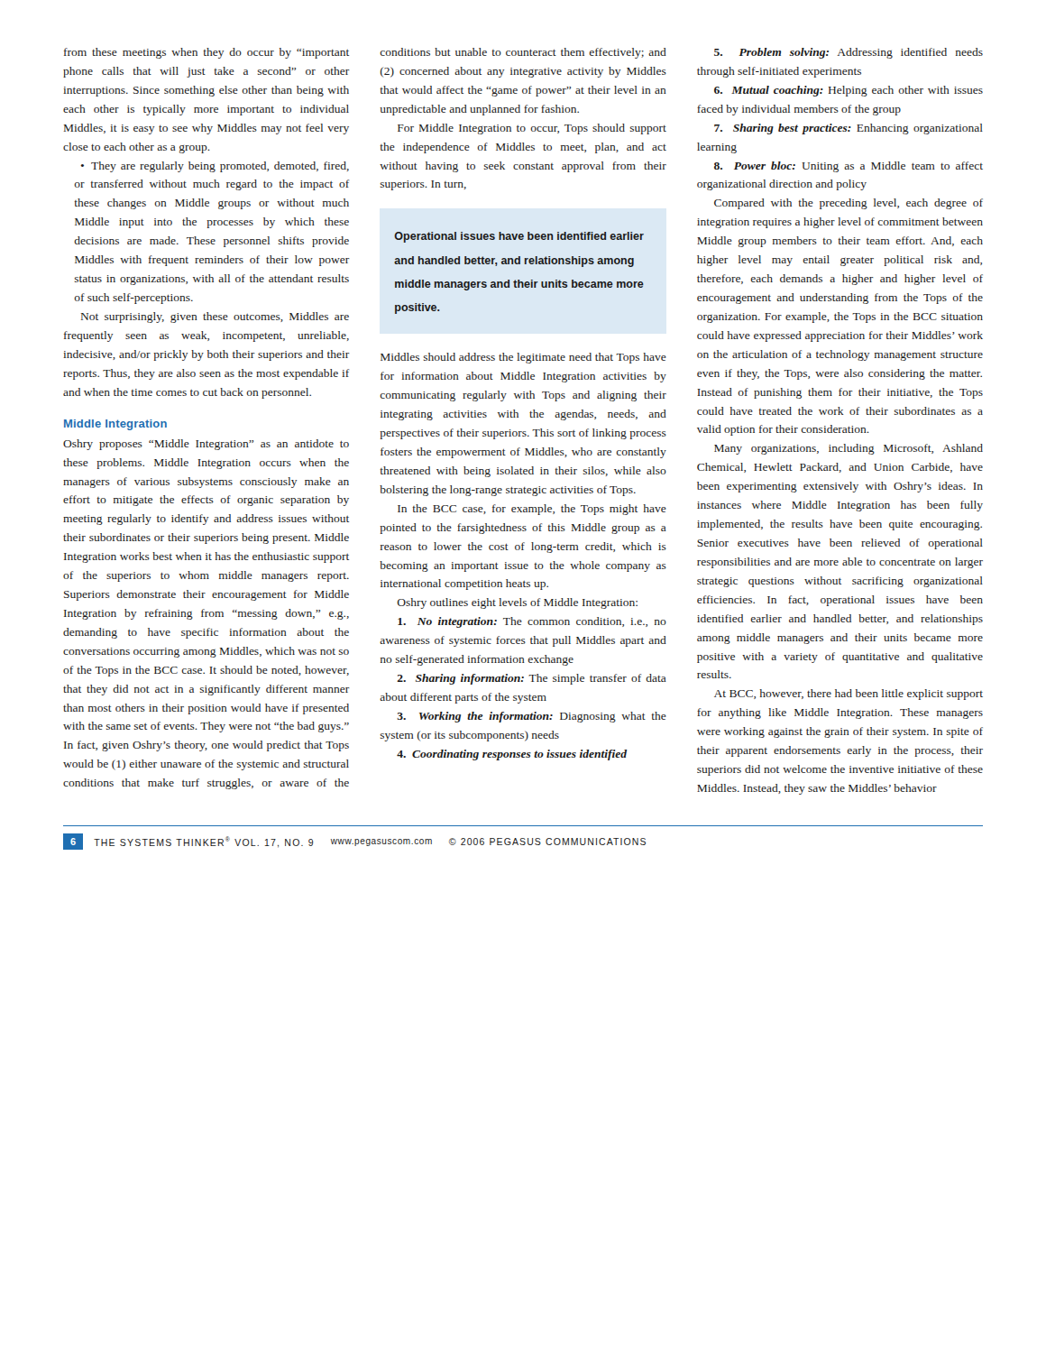from these meetings when they do occur by “important phone calls that will just take a second” or other interruptions. Since something else other than being with each other is typically more important to individual Middles, it is easy to see why Middles may not feel very close to each other as a group.
They are regularly being promoted, demoted, fired, or transferred without much regard to the impact of these changes on Middle groups or without much Middle input into the processes by which these decisions are made. These personnel shifts provide Middles with frequent reminders of their low power status in organizations, with all of the attendant results of such self-perceptions.
Not surprisingly, given these outcomes, Middles are frequently seen as weak, incompetent, unreliable, indecisive, and/or prickly by both their superiors and their reports. Thus, they are also seen as the most expendable if and when the time comes to cut back on personnel.
Middle Integration
Oshry proposes “Middle Integration” as an antidote to these problems. Middle Integration occurs when the managers of various subsystems consciously make an effort to mitigate the effects of organic separation by meeting regularly to identify and address issues without their subordinates or their superiors being present. Middle Integration works best when it has the enthusiastic support of the superiors to whom middle managers report. Superiors demonstrate their encouragement for Middle Integration by refraining from “messing down,” e.g., demanding to have specific information about the conversations occurring among Middles, which was not so of the Tops in the BCC case. It should be noted, however, that they did not act in a significantly different manner than most others in their position would have if presented with the same set of events. They were not “the bad guys.” In fact, given Oshry’s theory, one would predict that Tops would be (1) either unaware of the systemic and structural conditions that make turf struggles, or aware of the conditions but unable to counteract them effectively; and (2) concerned about any integrative activity by Middles that would affect the “game of power” at their level in an unpredictable and unplanned for fashion.
For Middle Integration to occur, Tops should support the independence of Middles to meet, plan, and act without having to seek constant approval from their superiors. In turn,
Operational issues have been identified earlier and handled better, and relationships among middle managers and their units became more positive.
Middles should address the legitimate need that Tops have for information about Middle Integration activities by communicating regularly with Tops and aligning their integrating activities with the agendas, needs, and perspectives of their superiors. This sort of linking process fosters the empowerment of Middles, who are constantly threatened with being isolated in their silos, while also bolstering the long-range strategic activities of Tops.
In the BCC case, for example, the Tops might have pointed to the farsightedness of this Middle group as a reason to lower the cost of long-term credit, which is becoming an important issue to the whole company as international competition heats up.
Oshry outlines eight levels of Middle Integration:
1. No integration: The common condition, i.e., no awareness of systemic forces that pull Middles apart and no self-generated information exchange
2. Sharing information: The simple transfer of data about different parts of the system
3. Working the information: Diagnosing what the system (or its subcomponents) needs
4. Coordinating responses to issues identified
5. Problem solving: Addressing identified needs through self-initiated experiments
6. Mutual coaching: Helping each other with issues faced by individual members of the group
7. Sharing best practices: Enhancing organizational learning
8. Power bloc: Uniting as a Middle team to affect organizational direction and policy
Compared with the preceding level, each degree of integration requires a higher level of commitment between Middle group members to their team effort. And, each higher level may entail greater political risk and, therefore, each demands a higher and higher level of encouragement and understanding from the Tops of the organization. For example, the Tops in the BCC situation could have expressed appreciation for their Middles’ work on the articulation of a technology management structure even if they, the Tops, were also considering the matter. Instead of punishing them for their initiative, the Tops could have treated the work of their subordinates as a valid option for their consideration.
Many organizations, including Microsoft, Ashland Chemical, Hewlett Packard, and Union Carbide, have been experimenting extensively with Oshry’s ideas. In instances where Middle Integration has been fully implemented, the results have been quite encouraging. Senior executives have been relieved of operational responsibilities and are more able to concentrate on larger strategic questions without sacrificing organizational efficiencies. In fact, operational issues have been identified earlier and handled better, and relationships among middle managers and their units became more positive with a variety of quantitative and qualitative results.
At BCC, however, there had been little explicit support for anything like Middle Integration. These managers were working against the grain of their system. In spite of their apparent endorsements early in the process, their superiors did not welcome the inventive initiative of these Middles. Instead, they saw the Middles’ behavior
6 THE SYSTEMS THINKER® VOL. 17, NO. 9 www.pegasuscom.com © 2006 PEGASUS COMMUNICATIONS